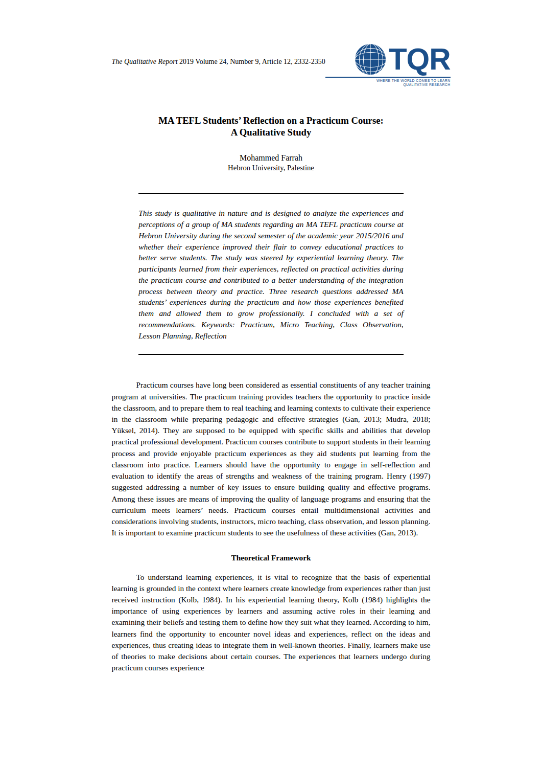The Qualitative Report 2019 Volume 24, Number 9, Article 12, 2332-2350
TQR
WHERE THE WORLD COMES TO LEARN
QUALITATIVE RESEARCH
MA TEFL Students’ Reflection on a Practicum Course:
A Qualitative Study
Mohammed Farrah
Hebron University, Palestine
This study is qualitative in nature and is designed to analyze the experiences and perceptions of a group of MA students regarding an MA TEFL practicum course at Hebron University during the second semester of the academic year 2015/2016 and whether their experience improved their flair to convey educational practices to better serve students. The study was steered by experiential learning theory. The participants learned from their experiences, reflected on practical activities during the practicum course and contributed to a better understanding of the integration process between theory and practice. Three research questions addressed MA students’ experiences during the practicum and how those experiences benefited them and allowed them to grow professionally. I concluded with a set of recommendations. Keywords: Practicum, Micro Teaching, Class Observation, Lesson Planning, Reflection
Practicum courses have long been considered as essential constituents of any teacher training program at universities. The practicum training provides teachers the opportunity to practice inside the classroom, and to prepare them to real teaching and learning contexts to cultivate their experience in the classroom while preparing pedagogic and effective strategies (Gan, 2013; Mudra, 2018; Yüksel, 2014). They are supposed to be equipped with specific skills and abilities that develop practical professional development. Practicum courses contribute to support students in their learning process and provide enjoyable practicum experiences as they aid students put learning from the classroom into practice. Learners should have the opportunity to engage in self-reflection and evaluation to identify the areas of strengths and weakness of the training program. Henry (1997) suggested addressing a number of key issues to ensure building quality and effective programs. Among these issues are means of improving the quality of language programs and ensuring that the curriculum meets learners’ needs. Practicum courses entail multidimensional activities and considerations involving students, instructors, micro teaching, class observation, and lesson planning. It is important to examine practicum students to see the usefulness of these activities (Gan, 2013).
Theoretical Framework
To understand learning experiences, it is vital to recognize that the basis of experiential learning is grounded in the context where learners create knowledge from experiences rather than just received instruction (Kolb, 1984). In his experiential learning theory, Kolb (1984) highlights the importance of using experiences by learners and assuming active roles in their learning and examining their beliefs and testing them to define how they suit what they learned. According to him, learners find the opportunity to encounter novel ideas and experiences, reflect on the ideas and experiences, thus creating ideas to integrate them in well-known theories. Finally, learners make use of theories to make decisions about certain courses. The experiences that learners undergo during practicum courses experience